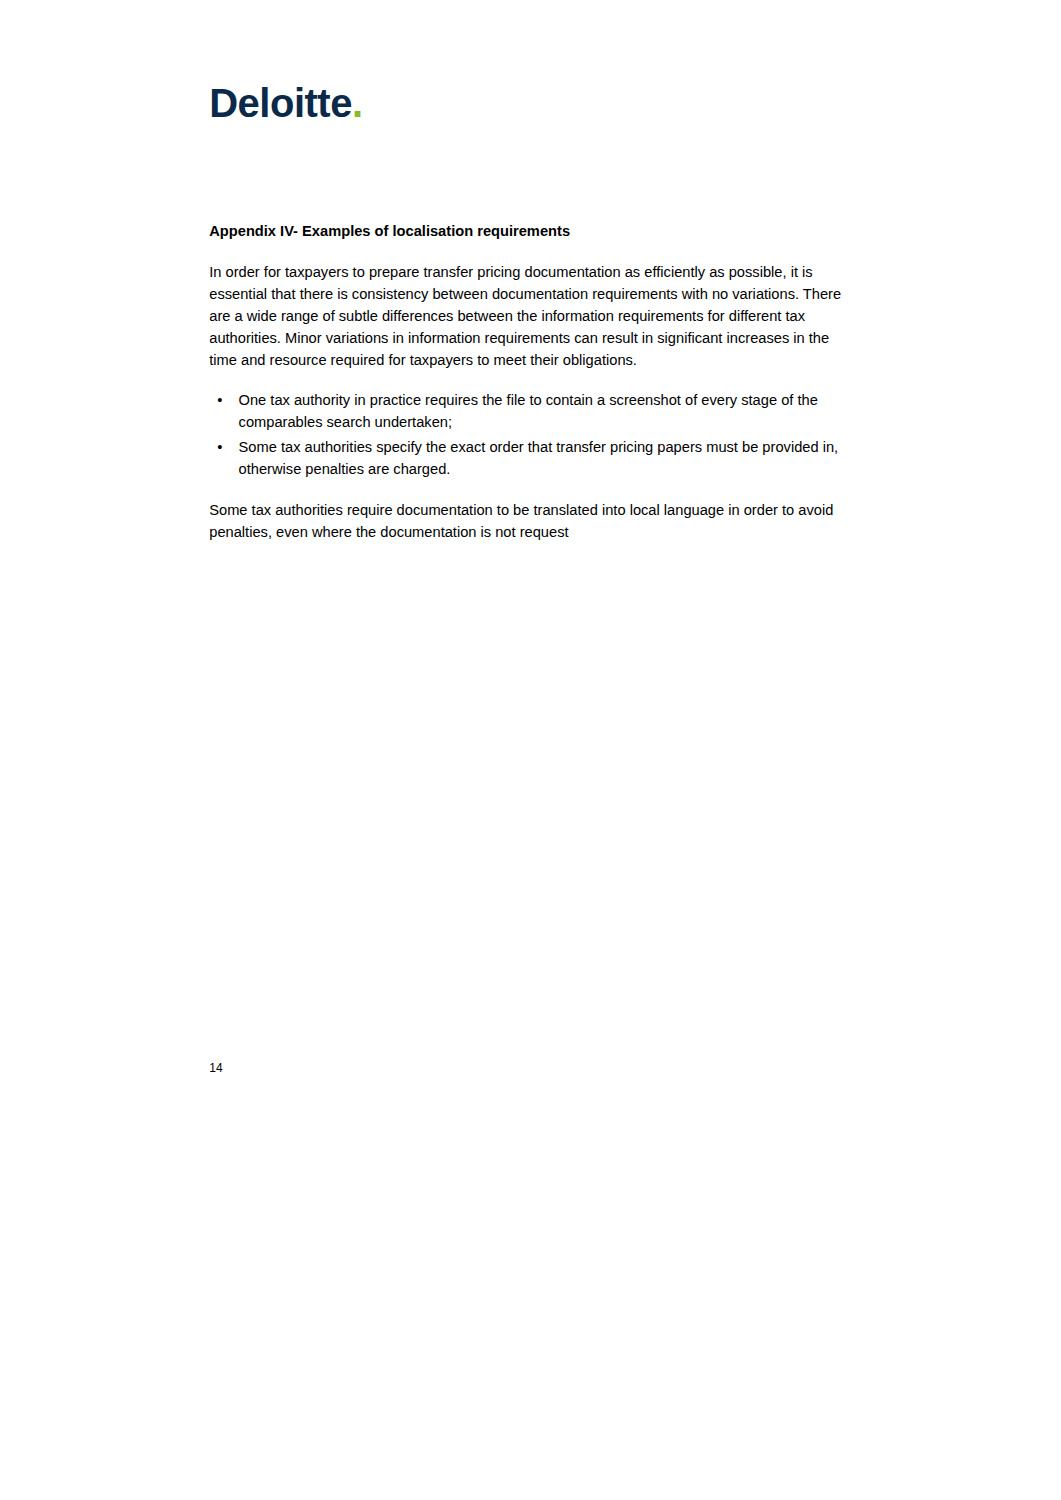Deloitte.
Appendix IV- Examples of localisation requirements
In order for taxpayers to prepare transfer pricing documentation as efficiently as possible, it is essential that there is consistency between documentation requirements with no variations. There are a wide range of subtle differences between the information requirements for different tax authorities. Minor variations in information requirements can result in significant increases in the time and resource required for taxpayers to meet their obligations.
One tax authority in practice requires the file to contain a screenshot of every stage of the comparables search undertaken;
Some tax authorities specify the exact order that transfer pricing papers must be provided in, otherwise penalties are charged.
Some tax authorities require documentation to be translated into local language in order to avoid penalties, even where the documentation is not request
14